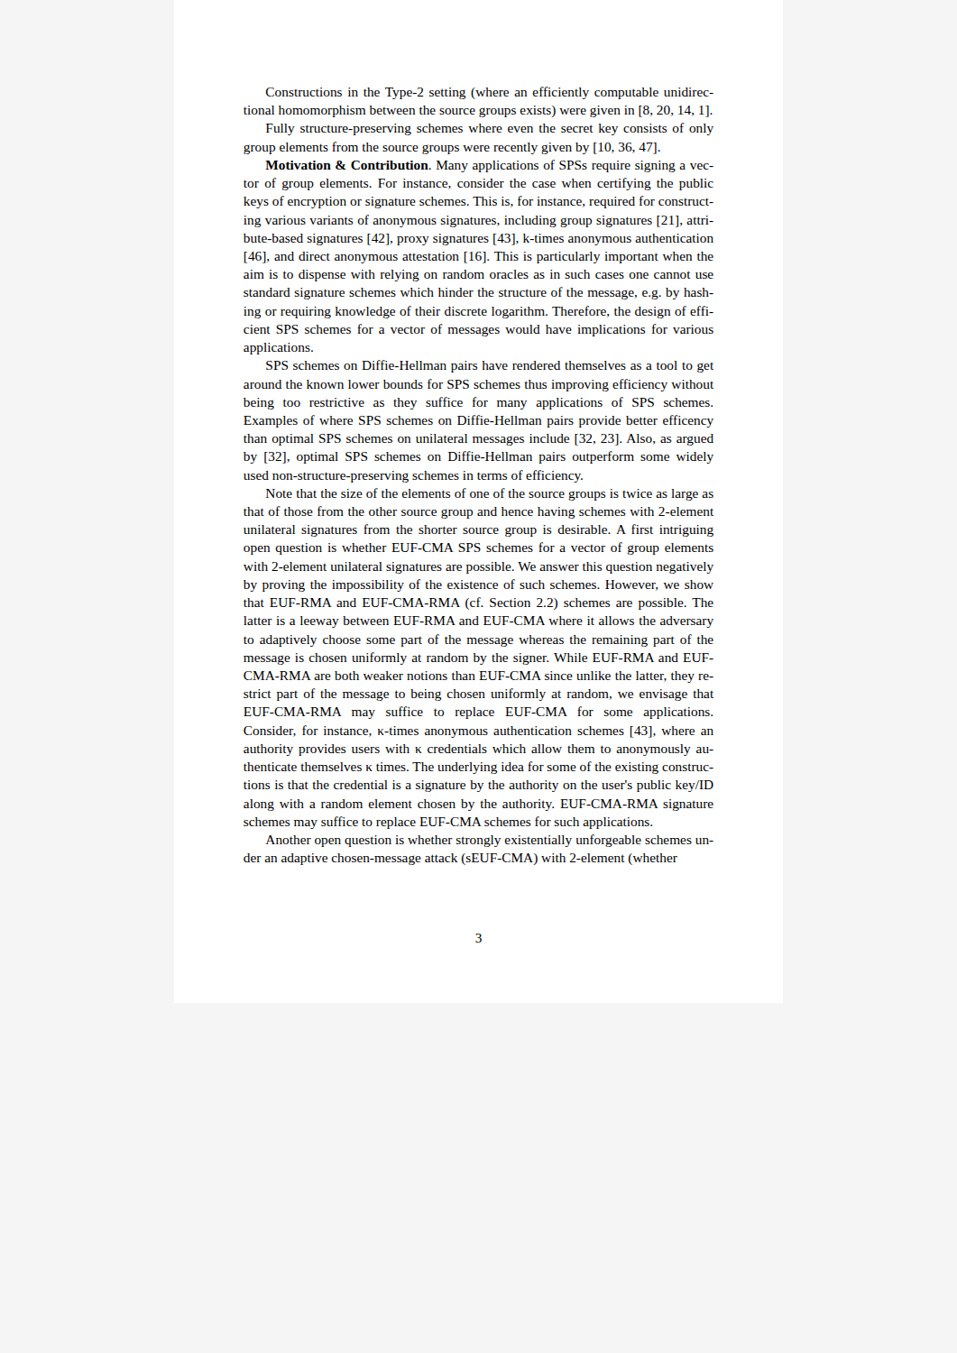Constructions in the Type-2 setting (where an efficiently computable unidirectional homomorphism between the source groups exists) were given in [8, 20, 14, 1].
Fully structure-preserving schemes where even the secret key consists of only group elements from the source groups were recently given by [10, 36, 47].
Motivation & Contribution. Many applications of SPSs require signing a vector of group elements. For instance, consider the case when certifying the public keys of encryption or signature schemes. This is, for instance, required for constructing various variants of anonymous signatures, including group signatures [21], attribute-based signatures [42], proxy signatures [43], k-times anonymous authentication [46], and direct anonymous attestation [16]. This is particularly important when the aim is to dispense with relying on random oracles as in such cases one cannot use standard signature schemes which hinder the structure of the message, e.g. by hashing or requiring knowledge of their discrete logarithm. Therefore, the design of efficient SPS schemes for a vector of messages would have implications for various applications.
SPS schemes on Diffie-Hellman pairs have rendered themselves as a tool to get around the known lower bounds for SPS schemes thus improving efficiency without being too restrictive as they suffice for many applications of SPS schemes. Examples of where SPS schemes on Diffie-Hellman pairs provide better efficency than optimal SPS schemes on unilateral messages include [32, 23]. Also, as argued by [32], optimal SPS schemes on Diffie-Hellman pairs outperform some widely used non-structure-preserving schemes in terms of efficiency.
Note that the size of the elements of one of the source groups is twice as large as that of those from the other source group and hence having schemes with 2-element unilateral signatures from the shorter source group is desirable. A first intriguing open question is whether EUF-CMA SPS schemes for a vector of group elements with 2-element unilateral signatures are possible. We answer this question negatively by proving the impossibility of the existence of such schemes. However, we show that EUF-RMA and EUF-CMA-RMA (cf. Section 2.2) schemes are possible. The latter is a leeway between EUF-RMA and EUF-CMA where it allows the adversary to adaptively choose some part of the message whereas the remaining part of the message is chosen uniformly at random by the signer. While EUF-RMA and EUF-CMA-RMA are both weaker notions than EUF-CMA since unlike the latter, they restrict part of the message to being chosen uniformly at random, we envisage that EUF-CMA-RMA may suffice to replace EUF-CMA for some applications. Consider, for instance, κ-times anonymous authentication schemes [43], where an authority provides users with κ credentials which allow them to anonymously authenticate themselves κ times. The underlying idea for some of the existing constructions is that the credential is a signature by the authority on the user's public key/ID along with a random element chosen by the authority. EUF-CMA-RMA signature schemes may suffice to replace EUF-CMA schemes for such applications.
Another open question is whether strongly existentially unforgeable schemes under an adaptive chosen-message attack (sEUF-CMA) with 2-element (whether
3